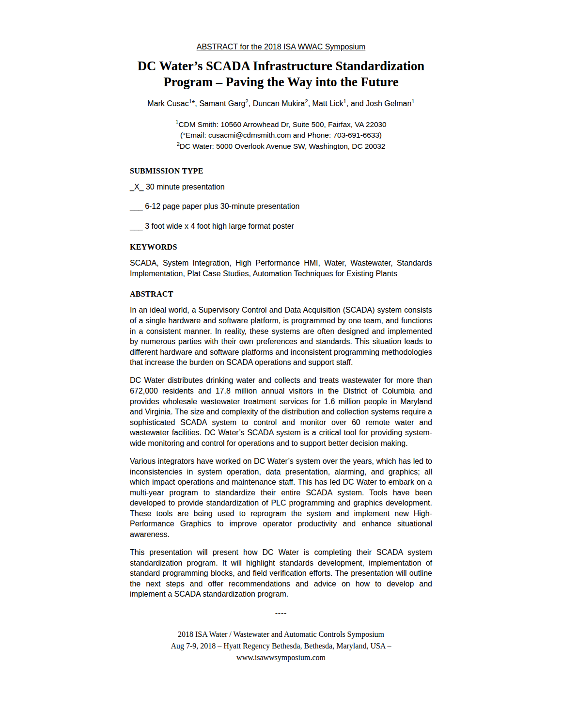ABSTRACT for the 2018 ISA WWAC Symposium
DC Water’s SCADA Infrastructure Standardization Program – Paving the Way into the Future
Mark Cusac1*, Samant Garg2, Duncan Mukira2, Matt Lick1, and Josh Gelman1
1CDM Smith: 10560 Arrowhead Dr, Suite 500, Fairfax, VA 22030
(*Email: cusacmi@cdmsmith.com and Phone: 703-691-6633) 2DC Water: 5000 Overlook Avenue SW, Washington, DC 20032
SUBMISSION TYPE
_X_ 30 minute presentation
___ 6-12 page paper plus 30-minute presentation
___ 3 foot wide x 4 foot high large format poster
KEYWORDS
SCADA, System Integration, High Performance HMI, Water, Wastewater, Standards Implementation, Plat Case Studies, Automation Techniques for Existing Plants
ABSTRACT
In an ideal world, a Supervisory Control and Data Acquisition (SCADA) system consists of a single hardware and software platform, is programmed by one team, and functions in a consistent manner. In reality, these systems are often designed and implemented by numerous parties with their own preferences and standards. This situation leads to different hardware and software platforms and inconsistent programming methodologies that increase the burden on SCADA operations and support staff.
DC Water distributes drinking water and collects and treats wastewater for more than 672,000 residents and 17.8 million annual visitors in the District of Columbia and provides wholesale wastewater treatment services for 1.6 million people in Maryland and Virginia. The size and complexity of the distribution and collection systems require a sophisticated SCADA system to control and monitor over 60 remote water and wastewater facilities. DC Water’s SCADA system is a critical tool for providing system-wide monitoring and control for operations and to support better decision making.
Various integrators have worked on DC Water’s system over the years, which has led to inconsistencies in system operation, data presentation, alarming, and graphics; all which impact operations and maintenance staff. This has led DC Water to embark on a multi-year program to standardize their entire SCADA system. Tools have been developed to provide standardization of PLC programming and graphics development. These tools are being used to reprogram the system and implement new High-Performance Graphics to improve operator productivity and enhance situational awareness.
This presentation will present how DC Water is completing their SCADA system standardization program. It will highlight standards development, implementation of standard programming blocks, and field verification efforts. The presentation will outline the next steps and offer recommendations and advice on how to develop and implement a SCADA standardization program.
----
2018 ISA Water / Wastewater and Automatic Controls Symposium
Aug 7-9, 2018 – Hyatt Regency Bethesda, Bethesda, Maryland, USA –
www.isawwsymposium.com